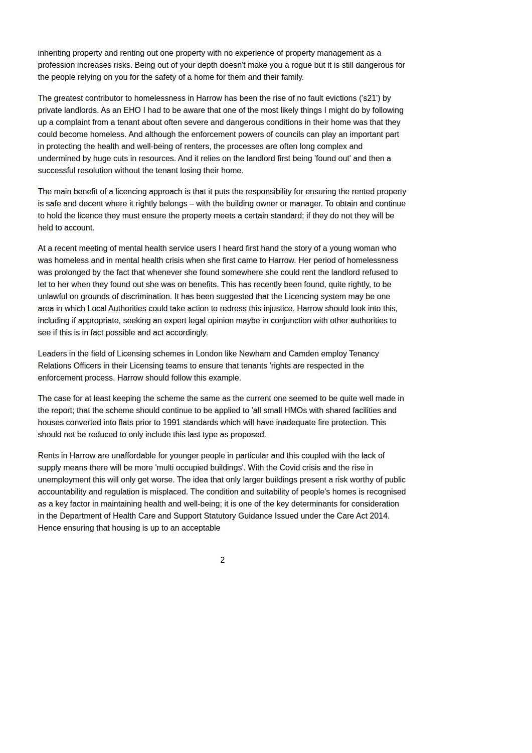inheriting property and renting out one property with no experience of property management as a profession increases risks. Being out of your depth doesn't make you a rogue but it is still dangerous for the people relying on you for the safety of a home for them and their family.
The greatest contributor to homelessness in Harrow has been the rise of no fault evictions ('s21') by private landlords. As an EHO I had to be aware that one of the most likely things I might do by following up a complaint from a tenant about often severe and dangerous conditions in their home was that they could become homeless. And although the enforcement powers of councils can play an important part in protecting the health and well-being of renters, the processes are often long complex and undermined by huge cuts in resources. And it relies on the landlord first being 'found out' and then a successful resolution without the tenant losing their home.
The main benefit of a licencing approach is that it puts the responsibility for ensuring the rented property is safe and decent where it rightly belongs – with the building owner or manager. To obtain and continue to hold the licence they must ensure the property meets a certain standard; if they do not they will be held to account.
At a recent meeting of mental health service users I heard first hand the story of a young woman who was homeless and in mental health crisis when she first came to Harrow. Her period of homelessness was prolonged by the fact that whenever she found somewhere she could rent the landlord refused to let to her when they found out she was on benefits. This has recently been found, quite rightly, to be unlawful on grounds of discrimination. It has been suggested that the Licencing system may be one area in which Local Authorities could take action to redress this injustice. Harrow should look into this, including if appropriate, seeking an expert legal opinion maybe in conjunction with other authorities to see if this is in fact possible and act accordingly.
Leaders in the field of Licensing schemes in London like Newham and Camden employ Tenancy Relations Officers in their Licensing teams to ensure that tenants 'rights are respected in the enforcement process. Harrow should follow this example.
The case for at least keeping the scheme the same as the current one seemed to be quite well made in the report; that the scheme should continue to be applied to 'all small HMOs with shared facilities and houses converted into flats prior to 1991 standards which will have inadequate fire protection. This should not be reduced to only include this last type as proposed.
Rents in Harrow are unaffordable for younger people in particular and this coupled with the lack of supply means there will be more 'multi occupied buildings'. With the Covid crisis and the rise in unemployment this will only get worse. The idea that only larger buildings present a risk worthy of public accountability and regulation is misplaced. The condition and suitability of people's homes is recognised as a key factor in maintaining health and well-being; it is one of the key determinants for consideration in the Department of Health Care and Support Statutory Guidance Issued under the Care Act 2014. Hence ensuring that housing is up to an acceptable
2